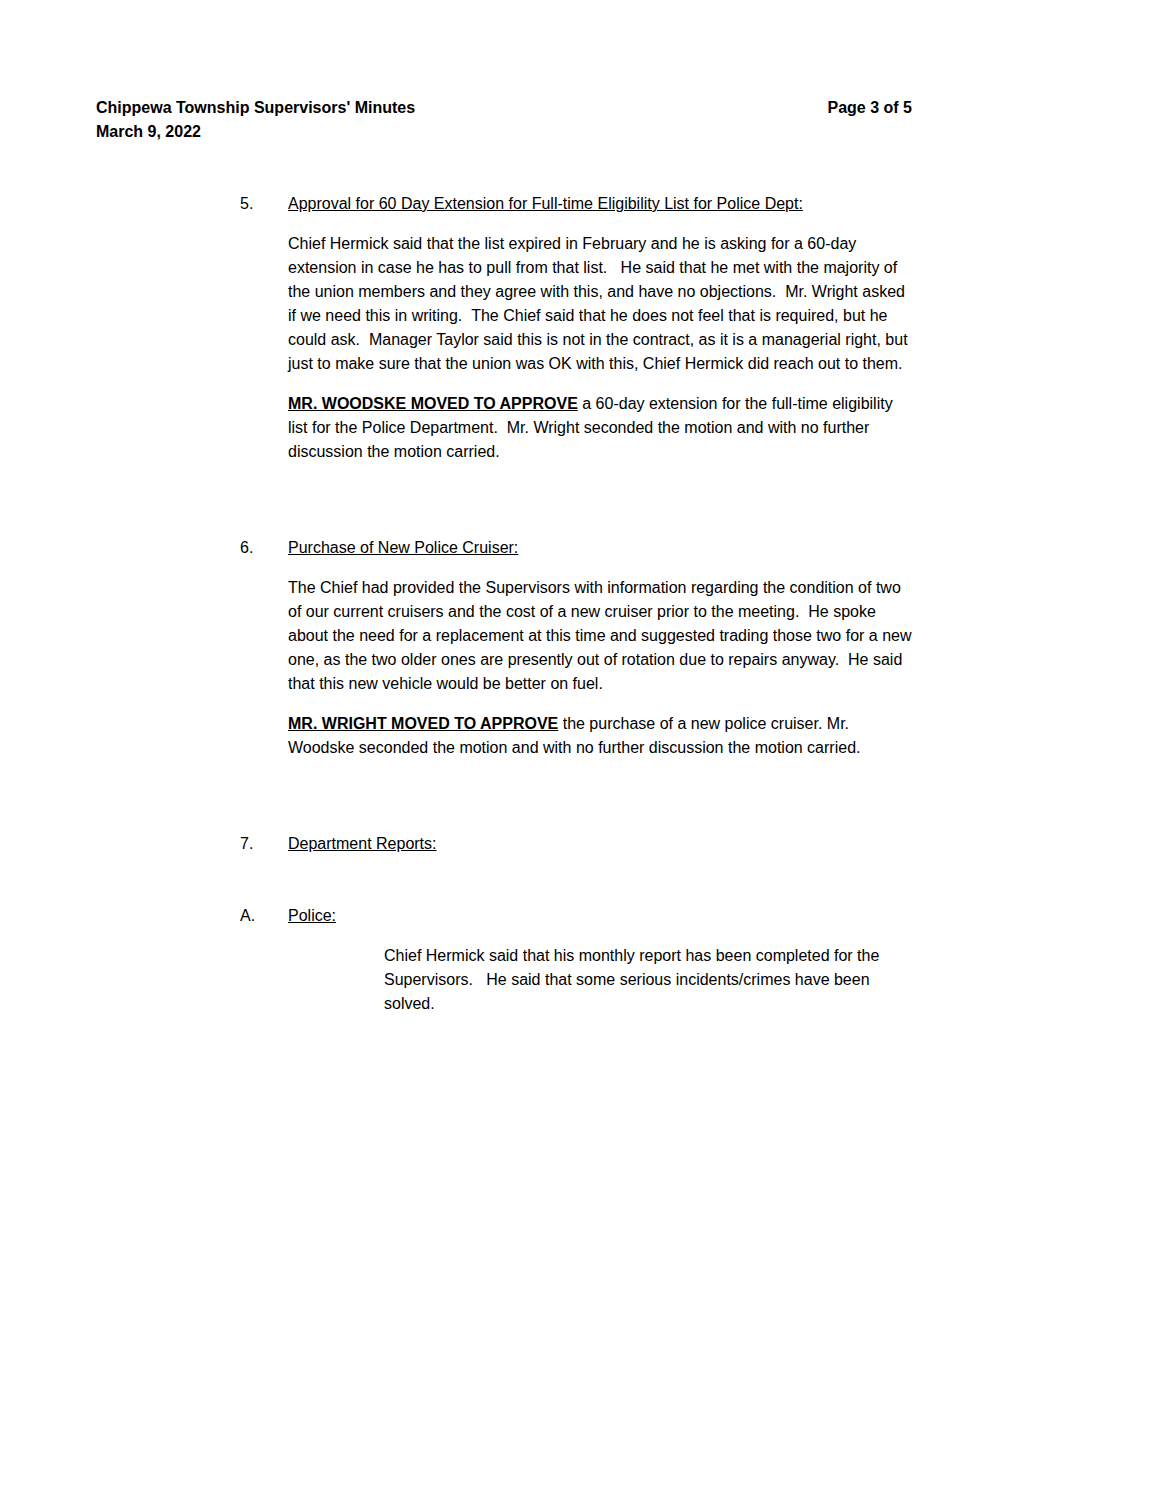Chippewa Township Supervisors' Minutes
March 9, 2022
Page 3 of 5
5.
Approval for 60 Day Extension for Full-time Eligibility List for Police Dept:
Chief Hermick said that the list expired in February and he is asking for a 60-day extension in case he has to pull from that list. He said that he met with the majority of the union members and they agree with this, and have no objections. Mr. Wright asked if we need this in writing. The Chief said that he does not feel that is required, but he could ask. Manager Taylor said this is not in the contract, as it is a managerial right, but just to make sure that the union was OK with this, Chief Hermick did reach out to them.
MR. WOODSKE MOVED TO APPROVE a 60-day extension for the full-time eligibility list for the Police Department. Mr. Wright seconded the motion and with no further discussion the motion carried.
6.
Purchase of New Police Cruiser:
The Chief had provided the Supervisors with information regarding the condition of two of our current cruisers and the cost of a new cruiser prior to the meeting. He spoke about the need for a replacement at this time and suggested trading those two for a new one, as the two older ones are presently out of rotation due to repairs anyway. He said that this new vehicle would be better on fuel.
MR. WRIGHT MOVED TO APPROVE the purchase of a new police cruiser. Mr. Woodske seconded the motion and with no further discussion the motion carried.
7.
Department Reports:
A.
Police:
Chief Hermick said that his monthly report has been completed for the Supervisors. He said that some serious incidents/crimes have been solved.